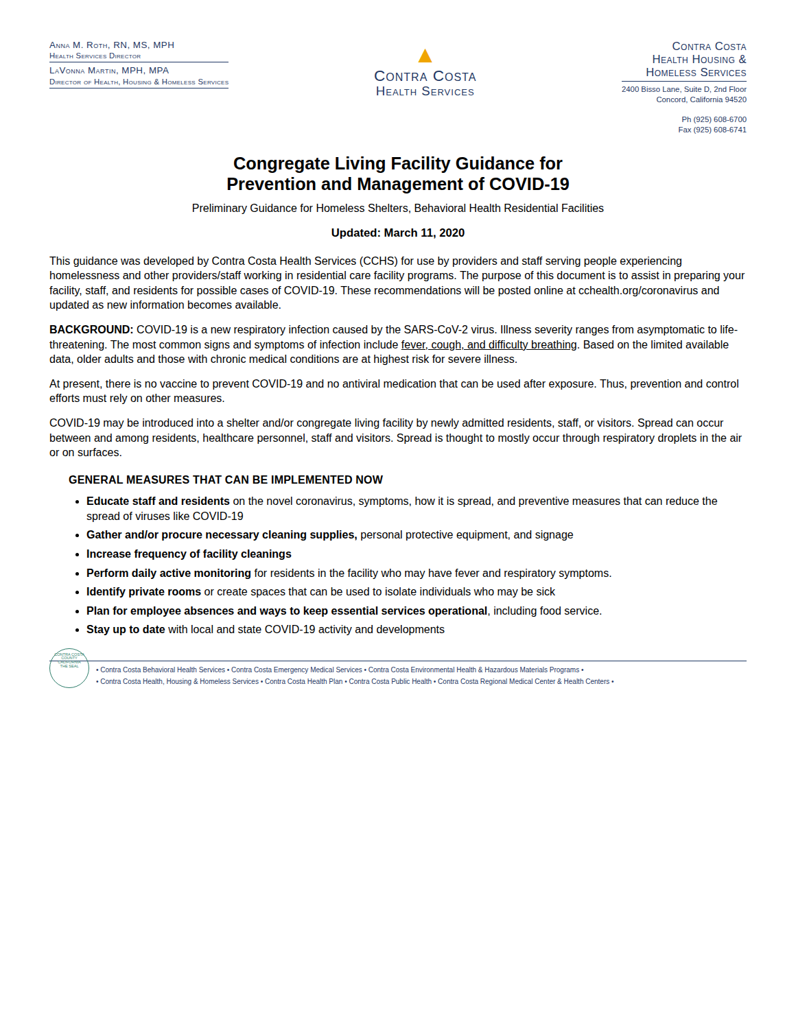Anna M. Roth, RN, MS, MPH Health Services Director LaVonna Martin, MPH, MPA Director of Health, Housing & Homeless Services
▲
Contra Costa Health Services
Contra Costa
Health Housing &
Homeless Services
2400 Bisso Lane, Suite D, 2nd Floor
Concord, California 94520
Ph (925) 608-6700
Fax (925) 608-6741
Congregate Living Facility Guidance for
Prevention and Management of COVID-19
Preliminary Guidance for Homeless Shelters, Behavioral Health Residential Facilities
Updated: March 11, 2020
This guidance was developed by Contra Costa Health Services (CCHS) for use by providers and staff serving people experiencing homelessness and other providers/staff working in residential care facility programs. The purpose of this document is to assist in preparing your facility, staff, and residents for possible cases of COVID-19. These recommendations will be posted online at cchealth.org/coronavirus and updated as new information becomes available.
BACKGROUND: COVID-19 is a new respiratory infection caused by the SARS-CoV-2 virus. Illness severity ranges from asymptomatic to life-threatening. The most common signs and symptoms of infection include fever, cough, and difficulty breathing. Based on the limited available data, older adults and those with chronic medical conditions are at highest risk for severe illness.
At present, there is no vaccine to prevent COVID-19 and no antiviral medication that can be used after exposure. Thus, prevention and control efforts must rely on other measures.
COVID-19 may be introduced into a shelter and/or congregate living facility by newly admitted residents, staff, or visitors. Spread can occur between and among residents, healthcare personnel, staff and visitors. Spread is thought to mostly occur through respiratory droplets in the air or on surfaces.
GENERAL MEASURES THAT CAN BE IMPLEMENTED NOW
Educate staff and residents on the novel coronavirus, symptoms, how it is spread, and preventive measures that can reduce the spread of viruses like COVID-19
Gather and/or procure necessary cleaning supplies, personal protective equipment, and signage
Increase frequency of facility cleanings
Perform daily active monitoring for residents in the facility who may have fever and respiratory symptoms.
Identify private rooms or create spaces that can be used to isolate individuals who may be sick
Plan for employee absences and ways to keep essential services operational, including food service.
Stay up to date with local and state COVID-19 activity and developments
CONTRA COSTA COUNTY
CALIFORNIA
THE SEAL
• Contra Costa Behavioral Health Services • Contra Costa Emergency Medical Services • Contra Costa Environmental Health & Hazardous Materials Programs •
• Contra Costa Health, Housing & Homeless Services • Contra Costa Health Plan • Contra Costa Public Health • Contra Costa Regional Medical Center & Health Centers •